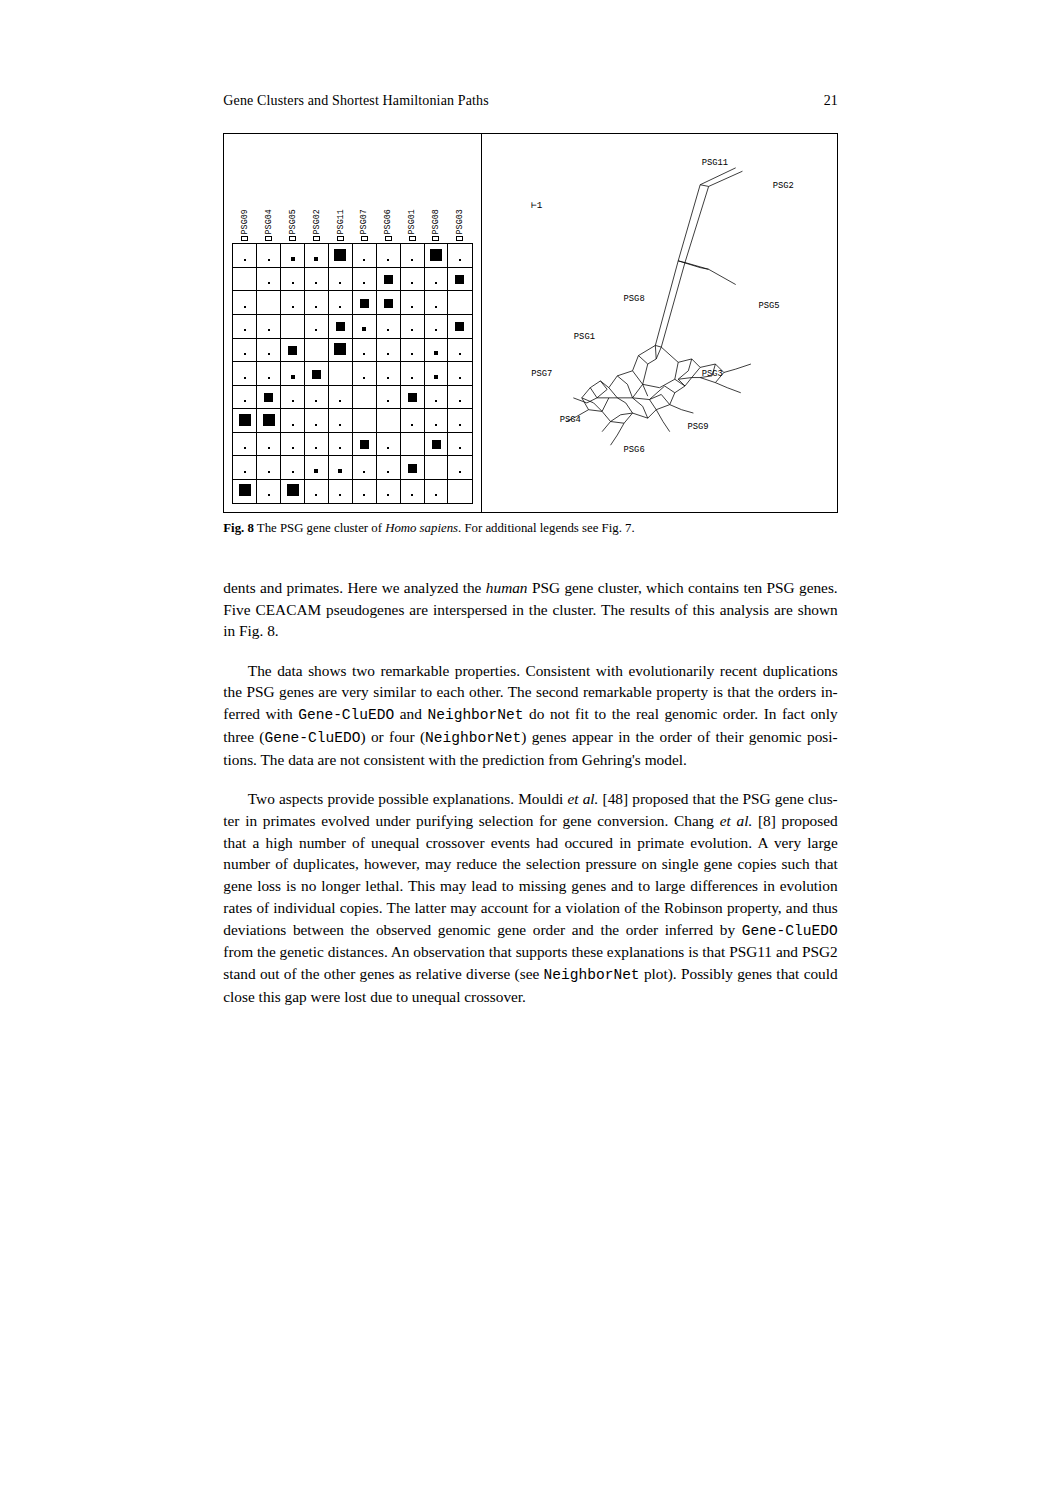Gene Clusters and Shortest Hamiltonian Paths
21
PSG09
PSG04
PSG05
PSG02
PSG11
PSG07
PSG06
PSG01
PSG08
PSG03
⊢1
PSG11
PSG2
PSG5
PSG8
PSG1
PSG7
PSG4
PSG6
PSG9
PSG3
Fig. 8 The PSG gene cluster of Homo sapiens. For additional legends see Fig. 7.
dents and primates. Here we analyzed the human PSG gene cluster, which contains ten PSG genes. Five CEACAM pseudogenes are interspersed in the cluster. The results of this analysis are shown in Fig. 8.
The data shows two remarkable properties. Consistent with evolutionarily recent duplications the PSG genes are very similar to each other. The second remarkable property is that the orders inferred with Gene-CluEDO and NeighborNet do not fit to the real genomic order. In fact only three (Gene-CluEDO) or four (NeighborNet) genes appear in the order of their genomic positions. The data are not consistent with the prediction from Gehring's model.
Two aspects provide possible explanations. Mouldi et al. [48] proposed that the PSG gene cluster in primates evolved under purifying selection for gene conversion. Chang et al. [8] proposed that a high number of unequal crossover events had occured in primate evolution. A very large number of duplicates, however, may reduce the selection pressure on single gene copies such that gene loss is no longer lethal. This may lead to missing genes and to large differences in evolution rates of individual copies. The latter may account for a violation of the Robinson property, and thus deviations between the observed genomic gene order and the order inferred by Gene-CluEDO from the genetic distances. An observation that supports these explanations is that PSG11 and PSG2 stand out of the other genes as relative diverse (see NeighborNet plot). Possibly genes that could close this gap were lost due to unequal crossover.